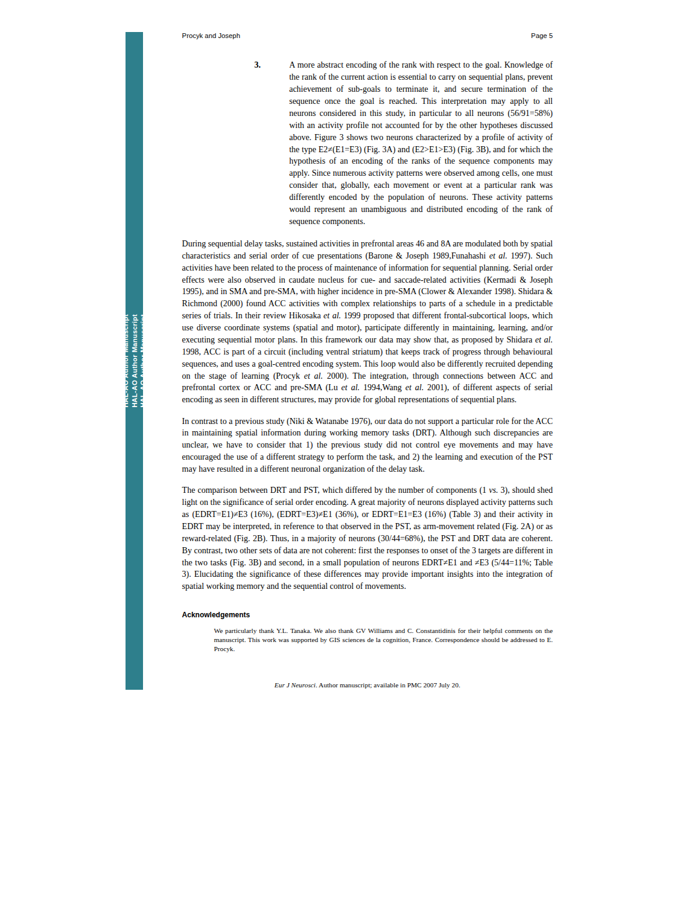HAL-AO Author Manuscript HAL-AO Author Manuscript HAL-AO Author Manuscript
Procyk and Joseph
Page 5
3. A more abstract encoding of the rank with respect to the goal. Knowledge of the rank of the current action is essential to carry on sequential plans, prevent achievement of sub-goals to terminate it, and secure termination of the sequence once the goal is reached. This interpretation may apply to all neurons considered in this study, in particular to all neurons (56/91=58%) with an activity profile not accounted for by the other hypotheses discussed above. Figure 3 shows two neurons characterized by a profile of activity of the type E2≠(E1=E3) (Fig. 3A) and (E2>E1>E3) (Fig. 3B), and for which the hypothesis of an encoding of the ranks of the sequence components may apply. Since numerous activity patterns were observed among cells, one must consider that, globally, each movement or event at a particular rank was differently encoded by the population of neurons. These activity patterns would represent an unambiguous and distributed encoding of the rank of sequence components.
During sequential delay tasks, sustained activities in prefrontal areas 46 and 8A are modulated both by spatial characteristics and serial order of cue presentations (Barone & Joseph 1989,Funahashi et al. 1997). Such activities have been related to the process of maintenance of information for sequential planning. Serial order effects were also observed in caudate nucleus for cue- and saccade-related activities (Kermadi & Joseph 1995), and in SMA and pre-SMA, with higher incidence in pre-SMA (Clower & Alexander 1998). Shidara & Richmond (2000) found ACC activities with complex relationships to parts of a schedule in a predictable series of trials. In their review Hikosaka et al. 1999 proposed that different frontal-subcortical loops, which use diverse coordinate systems (spatial and motor), participate differently in maintaining, learning, and/or executing sequential motor plans. In this framework our data may show that, as proposed by Shidara et al. 1998, ACC is part of a circuit (including ventral striatum) that keeps track of progress through behavioural sequences, and uses a goal-centred encoding system. This loop would also be differently recruited depending on the stage of learning (Procyk et al. 2000). The integration, through connections between ACC and prefrontal cortex or ACC and pre-SMA (Lu et al. 1994,Wang et al. 2001), of different aspects of serial encoding as seen in different structures, may provide for global representations of sequential plans.
In contrast to a previous study (Niki & Watanabe 1976), our data do not support a particular role for the ACC in maintaining spatial information during working memory tasks (DRT). Although such discrepancies are unclear, we have to consider that 1) the previous study did not control eye movements and may have encouraged the use of a different strategy to perform the task, and 2) the learning and execution of the PST may have resulted in a different neuronal organization of the delay task.
The comparison between DRT and PST, which differed by the number of components (1 vs. 3), should shed light on the significance of serial order encoding. A great majority of neurons displayed activity patterns such as (EDRT=E1)≠E3 (16%), (EDRT=E3)≠E1 (36%), or EDRT=E1=E3 (16%) (Table 3) and their activity in EDRT may be interpreted, in reference to that observed in the PST, as arm-movement related (Fig. 2A) or as reward-related (Fig. 2B). Thus, in a majority of neurons (30/44=68%), the PST and DRT data are coherent. By contrast, two other sets of data are not coherent: first the responses to onset of the 3 targets are different in the two tasks (Fig. 3B) and second, in a small population of neurons EDRT≠E1 and ≠E3 (5/44=11%; Table 3). Elucidating the significance of these differences may provide important insights into the integration of spatial working memory and the sequential control of movements.
Acknowledgements
We particularly thank Y.L. Tanaka. We also thank GV Williams and C. Constantidinis for their helpful comments on the manuscript. This work was supported by GIS sciences de la cognition, France. Correspondence should be addressed to E. Procyk.
Eur J Neurosci. Author manuscript; available in PMC 2007 July 20.